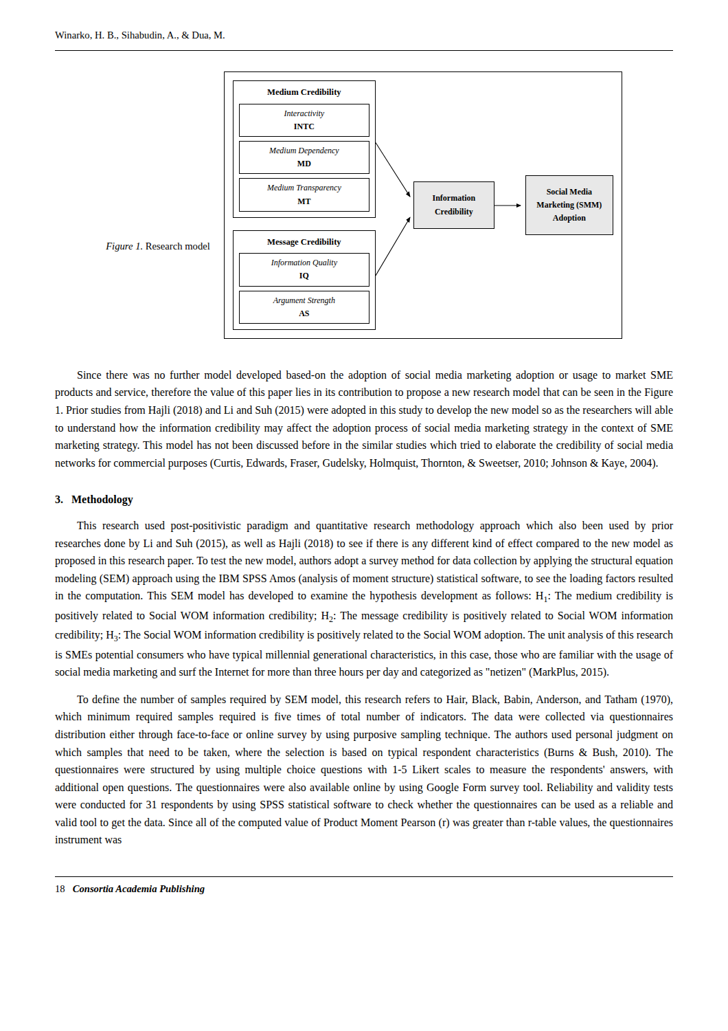Winarko, H. B., Sihabudin, A., & Dua, M.
Figure 1. Research model
Medium Credibility
Interactivity INTC
Medium Dependency MD
Medium Transparency MT
Message Credibility
Information Quality IQ
Argument Strength AS
Information
Credibility
Social Media
Marketing (SMM)
Adoption
Since there was no further model developed based-on the adoption of social media marketing adoption or usage to market SME products and service, therefore the value of this paper lies in its contribution to propose a new research model that can be seen in the Figure 1. Prior studies from Hajli (2018) and Li and Suh (2015) were adopted in this study to develop the new model so as the researchers will able to understand how the information credibility may affect the adoption process of social media marketing strategy in the context of SME marketing strategy. This model has not been discussed before in the similar studies which tried to elaborate the credibility of social media networks for commercial purposes (Curtis, Edwards, Fraser, Gudelsky, Holmquist, Thornton, & Sweetser, 2010; Johnson & Kaye, 2004).
3. Methodology
This research used post-positivistic paradigm and quantitative research methodology approach which also been used by prior researches done by Li and Suh (2015), as well as Hajli (2018) to see if there is any different kind of effect compared to the new model as proposed in this research paper. To test the new model, authors adopt a survey method for data collection by applying the structural equation modeling (SEM) approach using the IBM SPSS Amos (analysis of moment structure) statistical software, to see the loading factors resulted in the computation. This SEM model has developed to examine the hypothesis development as follows: H1: The medium credibility is positively related to Social WOM information credibility; H2: The message credibility is positively related to Social WOM information credibility; H3: The Social WOM information credibility is positively related to the Social WOM adoption. The unit analysis of this research is SMEs potential consumers who have typical millennial generational characteristics, in this case, those who are familiar with the usage of social media marketing and surf the Internet for more than three hours per day and categorized as "netizen" (MarkPlus, 2015).
To define the number of samples required by SEM model, this research refers to Hair, Black, Babin, Anderson, and Tatham (1970), which minimum required samples required is five times of total number of indicators. The data were collected via questionnaires distribution either through face-to-face or online survey by using purposive sampling technique. The authors used personal judgment on which samples that need to be taken, where the selection is based on typical respondent characteristics (Burns & Bush, 2010). The questionnaires were structured by using multiple choice questions with 1-5 Likert scales to measure the respondents' answers, with additional open questions. The questionnaires were also available online by using Google Form survey tool. Reliability and validity tests were conducted for 31 respondents by using SPSS statistical software to check whether the questionnaires can be used as a reliable and valid tool to get the data. Since all of the computed value of Product Moment Pearson (r) was greater than r-table values, the questionnaires instrument was
18 Consortia Academia Publishing